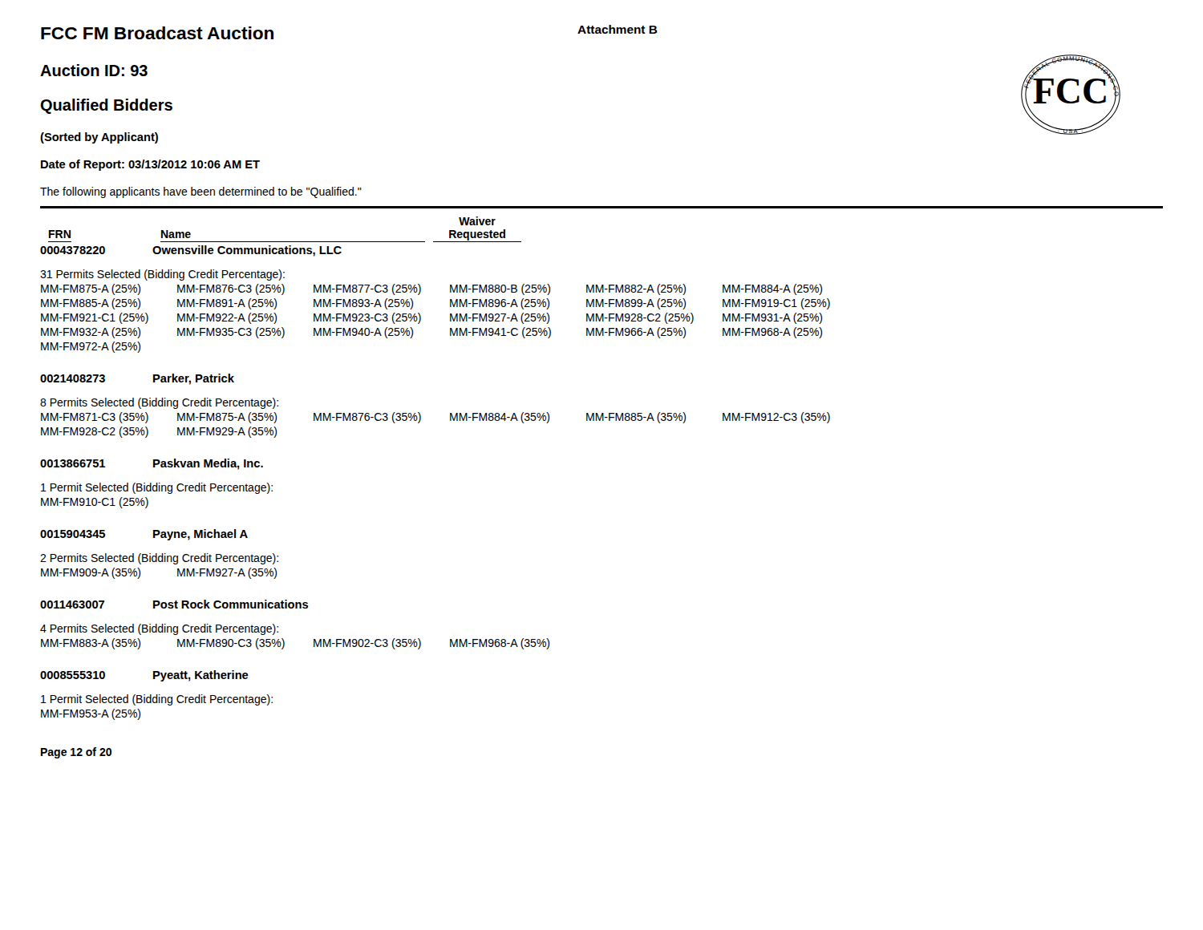Attachment B
FCC FEDERAL COMMUNICATIONS COMMISSION · USA ·
FCC FM Broadcast Auction
Auction ID: 93
Qualified Bidders
(Sorted by Applicant)
Date of Report: 03/13/2012 10:06 AM ET
The following applicants have been determined to be "Qualified."
Waiver Requested
FRN
Name
0004378220 Owensville Communications, LLC
31 Permits Selected (Bidding Credit Percentage):
| MM-FM875-A (25%) | MM-FM876-C3 (25%) | MM-FM877-C3 (25%) | MM-FM880-B (25%) | MM-FM882-A (25%) | MM-FM884-A (25%) |
| MM-FM885-A (25%) | MM-FM891-A (25%) | MM-FM893-A (25%) | MM-FM896-A (25%) | MM-FM899-A (25%) | MM-FM919-C1 (25%) |
| MM-FM921-C1 (25%) | MM-FM922-A (25%) | MM-FM923-C3 (25%) | MM-FM927-A (25%) | MM-FM928-C2 (25%) | MM-FM931-A (25%) |
| MM-FM932-A (25%) | MM-FM935-C3 (25%) | MM-FM940-A (25%) | MM-FM941-C (25%) | MM-FM966-A (25%) | MM-FM968-A (25%) |
| MM-FM972-A (25%) | | | | | |
0021408273 Parker, Patrick
8 Permits Selected (Bidding Credit Percentage):
| MM-FM871-C3 (35%) | MM-FM875-A (35%) | MM-FM876-C3 (35%) | MM-FM884-A (35%) | MM-FM885-A (35%) | MM-FM912-C3 (35%) |
| MM-FM928-C2 (35%) | MM-FM929-A (35%) | | | | |
0013866751 Paskvan Media, Inc.
1 Permit Selected (Bidding Credit Percentage):
| MM-FM910-C1 (25%) | | | | | |
0015904345 Payne, Michael A
2 Permits Selected (Bidding Credit Percentage):
| MM-FM909-A (35%) | MM-FM927-A (35%) | | | | |
0011463007 Post Rock Communications
4 Permits Selected (Bidding Credit Percentage):
| MM-FM883-A (35%) | MM-FM890-C3 (35%) | MM-FM902-C3 (35%) | MM-FM968-A (35%) | | |
0008555310 Pyeatt, Katherine
1 Permit Selected (Bidding Credit Percentage):
| MM-FM953-A (25%) | | | | | |
Page 12 of 20